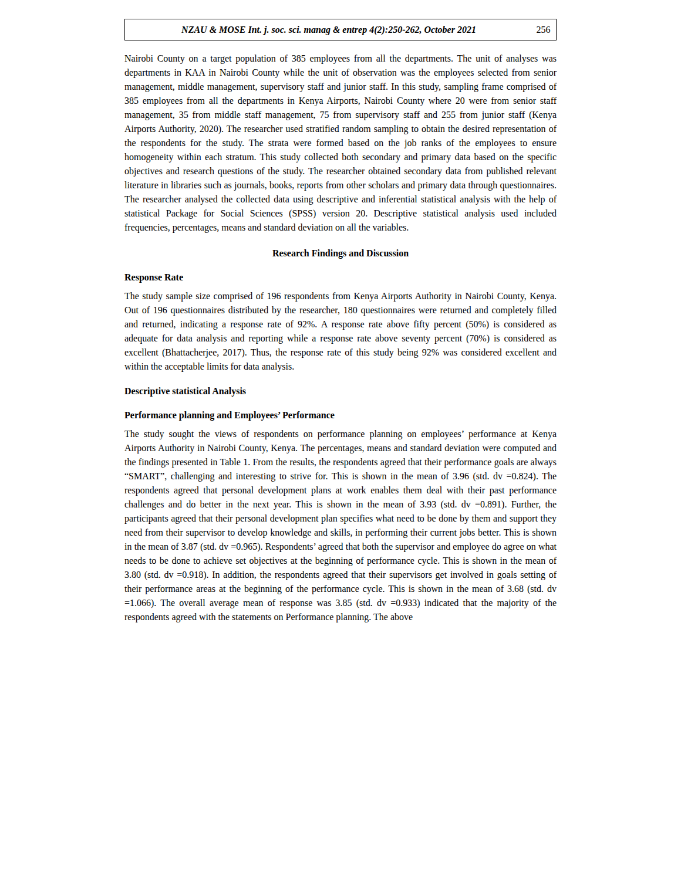NZAU & MOSE Int. j. soc. sci. manag & entrep 4(2):250-262, October 2021 256
Nairobi County on a target population of 385 employees from all the departments. The unit of analyses was departments in KAA in Nairobi County while the unit of observation was the employees selected from senior management, middle management, supervisory staff and junior staff. In this study, sampling frame comprised of 385 employees from all the departments in Kenya Airports, Nairobi County where 20 were from senior staff management, 35 from middle staff management, 75 from supervisory staff and 255 from junior staff (Kenya Airports Authority, 2020). The researcher used stratified random sampling to obtain the desired representation of the respondents for the study. The strata were formed based on the job ranks of the employees to ensure homogeneity within each stratum. This study collected both secondary and primary data based on the specific objectives and research questions of the study. The researcher obtained secondary data from published relevant literature in libraries such as journals, books, reports from other scholars and primary data through questionnaires. The researcher analysed the collected data using descriptive and inferential statistical analysis with the help of statistical Package for Social Sciences (SPSS) version 20. Descriptive statistical analysis used included frequencies, percentages, means and standard deviation on all the variables.
Research Findings and Discussion
Response Rate
The study sample size comprised of 196 respondents from Kenya Airports Authority in Nairobi County, Kenya. Out of 196 questionnaires distributed by the researcher, 180 questionnaires were returned and completely filled and returned, indicating a response rate of 92%. A response rate above fifty percent (50%) is considered as adequate for data analysis and reporting while a response rate above seventy percent (70%) is considered as excellent (Bhattacherjee, 2017). Thus, the response rate of this study being 92% was considered excellent and within the acceptable limits for data analysis.
Descriptive statistical Analysis
Performance planning and Employees’ Performance
The study sought the views of respondents on performance planning on employees’ performance at Kenya Airports Authority in Nairobi County, Kenya. The percentages, means and standard deviation were computed and the findings presented in Table 1. From the results, the respondents agreed that their performance goals are always “SMART”, challenging and interesting to strive for. This is shown in the mean of 3.96 (std. dv =0.824). The respondents agreed that personal development plans at work enables them deal with their past performance challenges and do better in the next year. This is shown in the mean of 3.93 (std. dv =0.891). Further, the participants agreed that their personal development plan specifies what need to be done by them and support they need from their supervisor to develop knowledge and skills, in performing their current jobs better. This is shown in the mean of 3.87 (std. dv =0.965). Respondents’ agreed that both the supervisor and employee do agree on what needs to be done to achieve set objectives at the beginning of performance cycle. This is shown in the mean of 3.80 (std. dv =0.918). In addition, the respondents agreed that their supervisors get involved in goals setting of their performance areas at the beginning of the performance cycle. This is shown in the mean of 3.68 (std. dv =1.066). The overall average mean of response was 3.85 (std. dv =0.933) indicated that the majority of the respondents agreed with the statements on Performance planning. The above